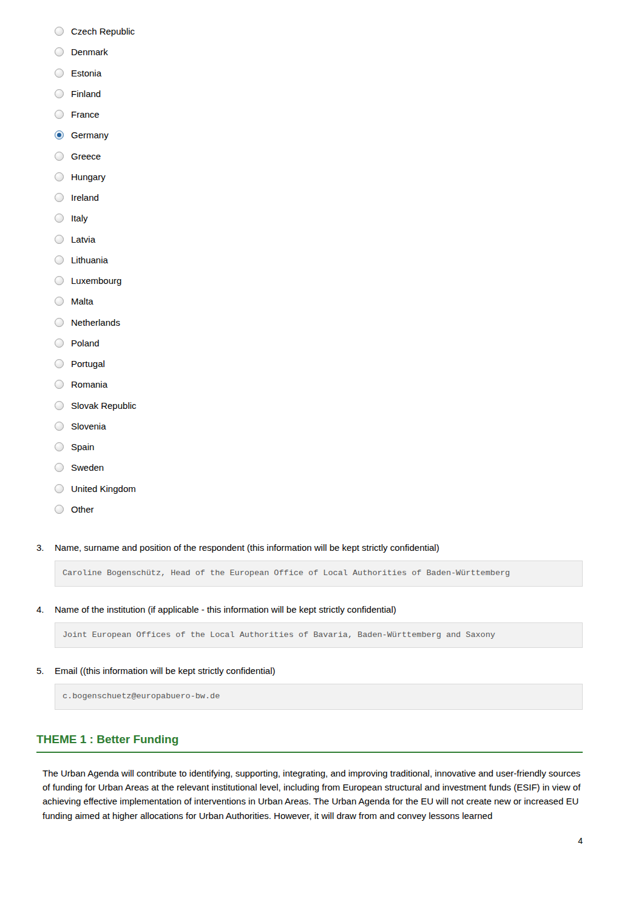Czech Republic
Denmark
Estonia
Finland
France
Germany
Greece
Hungary
Ireland
Italy
Latvia
Lithuania
Luxembourg
Malta
Netherlands
Poland
Portugal
Romania
Slovak Republic
Slovenia
Spain
Sweden
United Kingdom
Other
Name, surname and position of the respondent (this information will be kept strictly confidential)
Caroline Bogenschütz, Head of the European Office of Local Authorities of Baden-Württemberg
Name of the institution (if applicable - this information will be kept strictly confidential)
Joint European Offices of the Local Authorities of Bavaria, Baden-Württemberg and Saxony
Email ((this information will be kept strictly confidential)
c.bogenschuetz@europabuero-bw.de
THEME 1 : Better Funding
The Urban Agenda will contribute to identifying, supporting, integrating, and improving traditional, innovative and user-friendly sources of funding for Urban Areas at the relevant institutional level, including from European structural and investment funds (ESIF) in view of achieving effective implementation of interventions in Urban Areas. The Urban Agenda for the EU will not create new or increased EU funding aimed at higher allocations for Urban Authorities. However, it will draw from and convey lessons learned
4